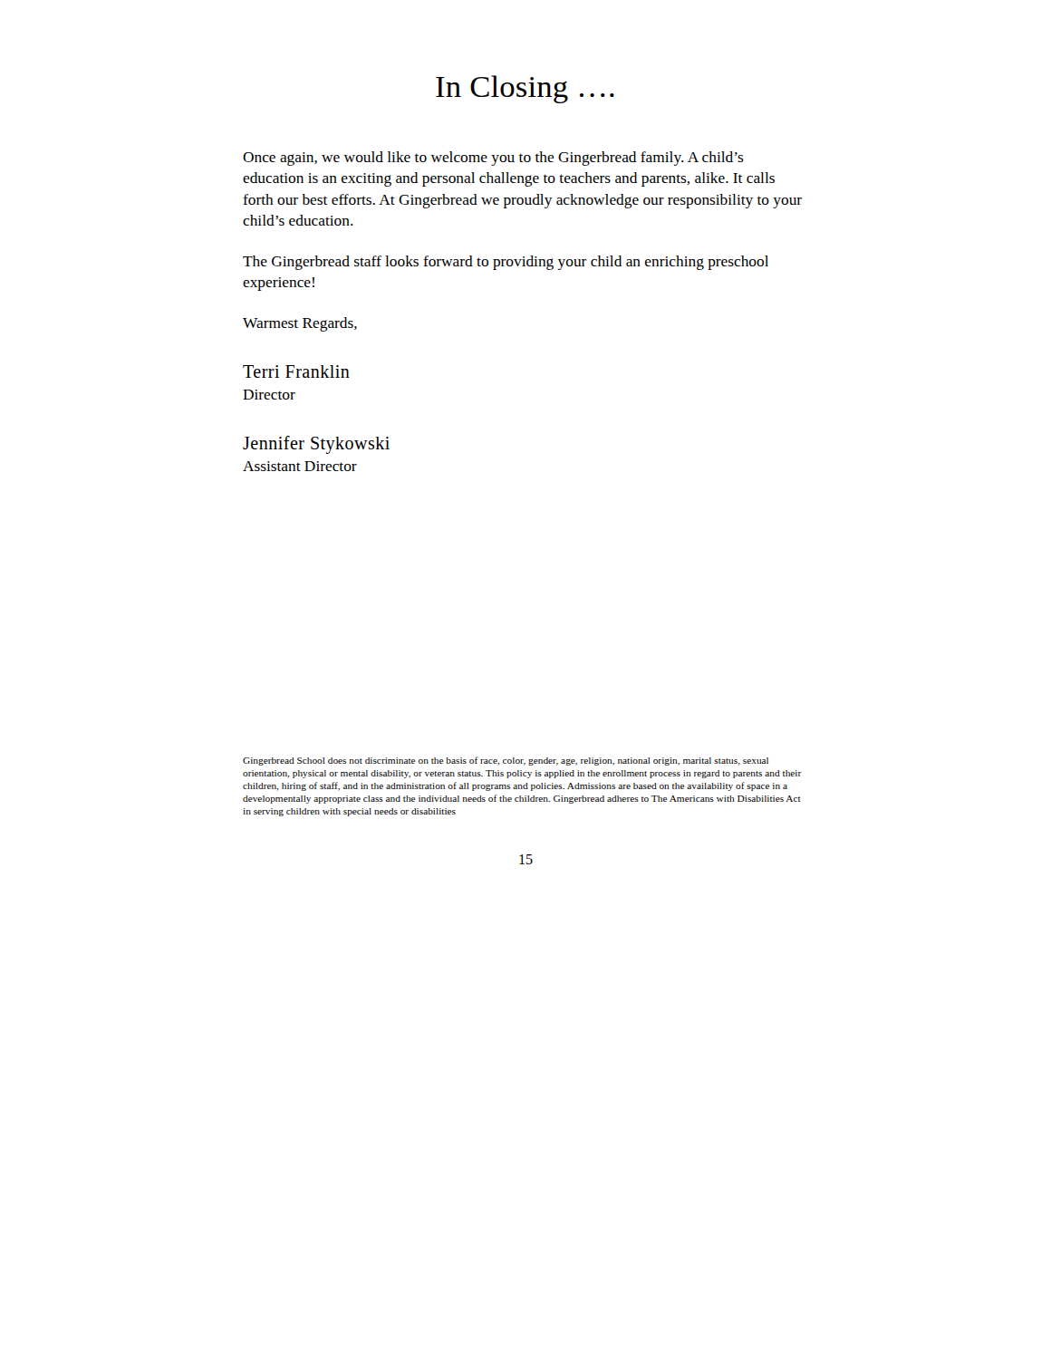In Closing ….
Once again, we would like to welcome you to the Gingerbread family. A child’s education is an exciting and personal challenge to teachers and parents, alike. It calls forth our best efforts. At Gingerbread we proudly acknowledge our responsibility to your child’s education.
The Gingerbread staff looks forward to providing your child an enriching preschool experience!
Warmest Regards,
Terri Franklin
Director
Jennifer Stykowski
Assistant Director
Gingerbread School does not discriminate on the basis of race, color, gender, age, religion, national origin, marital status, sexual orientation, physical or mental disability, or veteran status. This policy is applied in the enrollment process in regard to parents and their children, hiring of staff, and in the administration of all programs and policies. Admissions are based on the availability of space in a developmentally appropriate class and the individual needs of the children. Gingerbread adheres to The Americans with Disabilities Act in serving children with special needs or disabilities
15